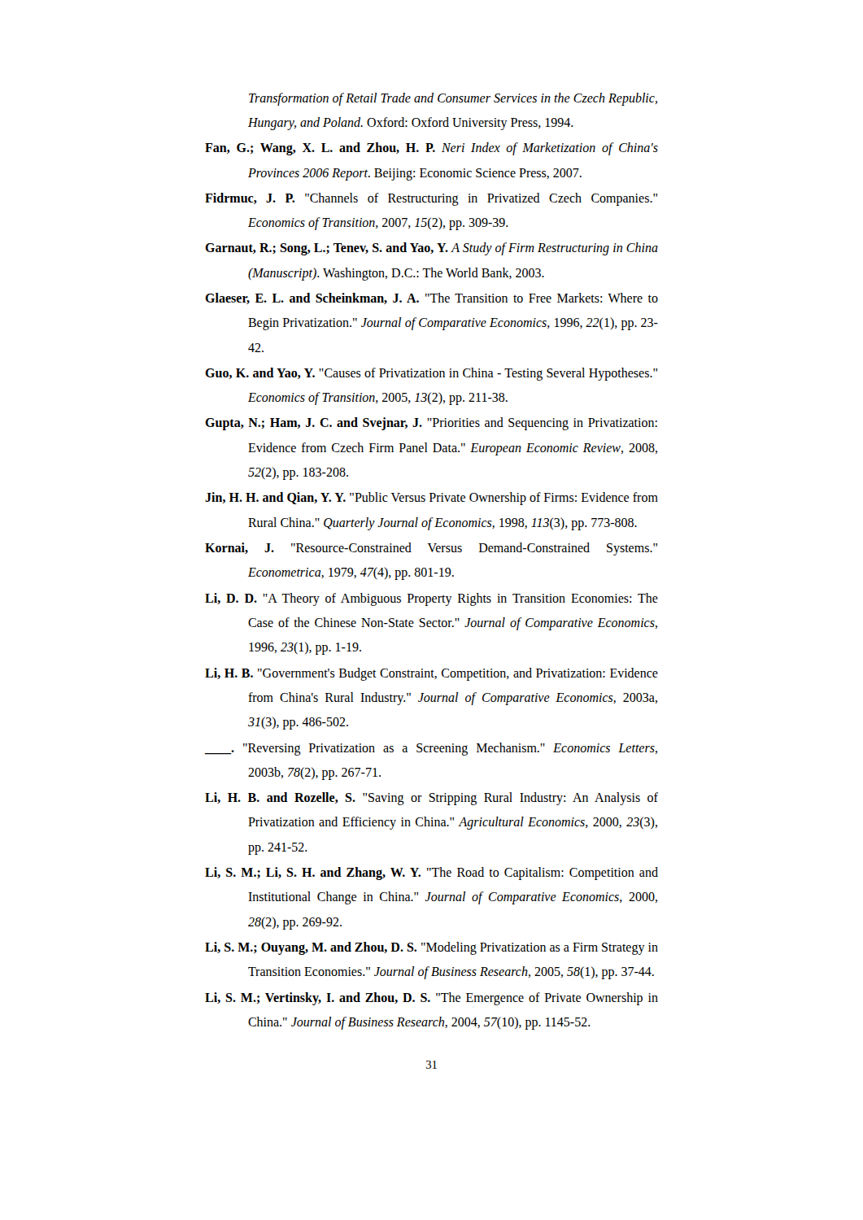Transformation of Retail Trade and Consumer Services in the Czech Republic, Hungary, and Poland. Oxford: Oxford University Press, 1994.
Fan, G.; Wang, X. L. and Zhou, H. P. Neri Index of Marketization of China's Provinces 2006 Report. Beijing: Economic Science Press, 2007.
Fidrmuc, J. P. "Channels of Restructuring in Privatized Czech Companies." Economics of Transition, 2007, 15(2), pp. 309-39.
Garnaut, R.; Song, L.; Tenev, S. and Yao, Y. A Study of Firm Restructuring in China (Manuscript). Washington, D.C.: The World Bank, 2003.
Glaeser, E. L. and Scheinkman, J. A. "The Transition to Free Markets: Where to Begin Privatization." Journal of Comparative Economics, 1996, 22(1), pp. 23-42.
Guo, K. and Yao, Y. "Causes of Privatization in China - Testing Several Hypotheses." Economics of Transition, 2005, 13(2), pp. 211-38.
Gupta, N.; Ham, J. C. and Svejnar, J. "Priorities and Sequencing in Privatization: Evidence from Czech Firm Panel Data." European Economic Review, 2008, 52(2), pp. 183-208.
Jin, H. H. and Qian, Y. Y. "Public Versus Private Ownership of Firms: Evidence from Rural China." Quarterly Journal of Economics, 1998, 113(3), pp. 773-808.
Kornai, J. "Resource-Constrained Versus Demand-Constrained Systems." Econometrica, 1979, 47(4), pp. 801-19.
Li, D. D. "A Theory of Ambiguous Property Rights in Transition Economies: The Case of the Chinese Non-State Sector." Journal of Comparative Economics, 1996, 23(1), pp. 1-19.
Li, H. B. "Government's Budget Constraint, Competition, and Privatization: Evidence from China's Rural Industry." Journal of Comparative Economics, 2003a, 31(3), pp. 486-502.
____. "Reversing Privatization as a Screening Mechanism." Economics Letters, 2003b, 78(2), pp. 267-71.
Li, H. B. and Rozelle, S. "Saving or Stripping Rural Industry: An Analysis of Privatization and Efficiency in China." Agricultural Economics, 2000, 23(3), pp. 241-52.
Li, S. M.; Li, S. H. and Zhang, W. Y. "The Road to Capitalism: Competition and Institutional Change in China." Journal of Comparative Economics, 2000, 28(2), pp. 269-92.
Li, S. M.; Ouyang, M. and Zhou, D. S. "Modeling Privatization as a Firm Strategy in Transition Economies." Journal of Business Research, 2005, 58(1), pp. 37-44.
Li, S. M.; Vertinsky, I. and Zhou, D. S. "The Emergence of Private Ownership in China." Journal of Business Research, 2004, 57(10), pp. 1145-52.
31